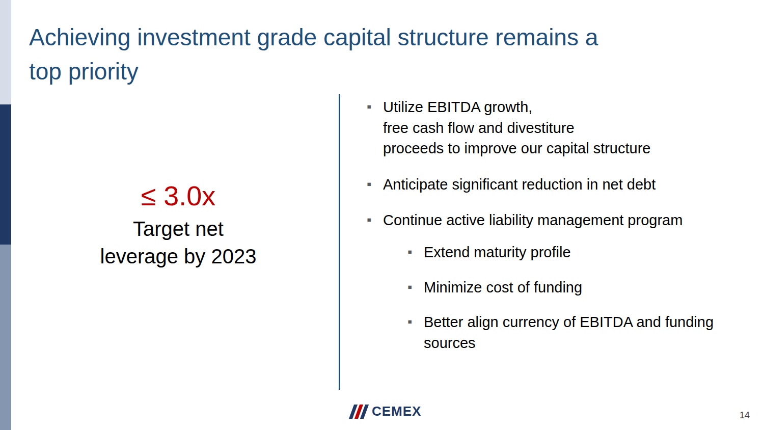Achieving investment grade capital structure remains a top priority
≤ 3.0x
Target net
leverage by 2023
Utilize EBITDA growth,
free cash flow and divestiture
proceeds to improve our capital structure
Anticipate significant reduction in net debt
Continue active liability management program
Extend maturity profile
Minimize cost of funding
Better align currency of EBITDA and funding sources
CEMEX
14